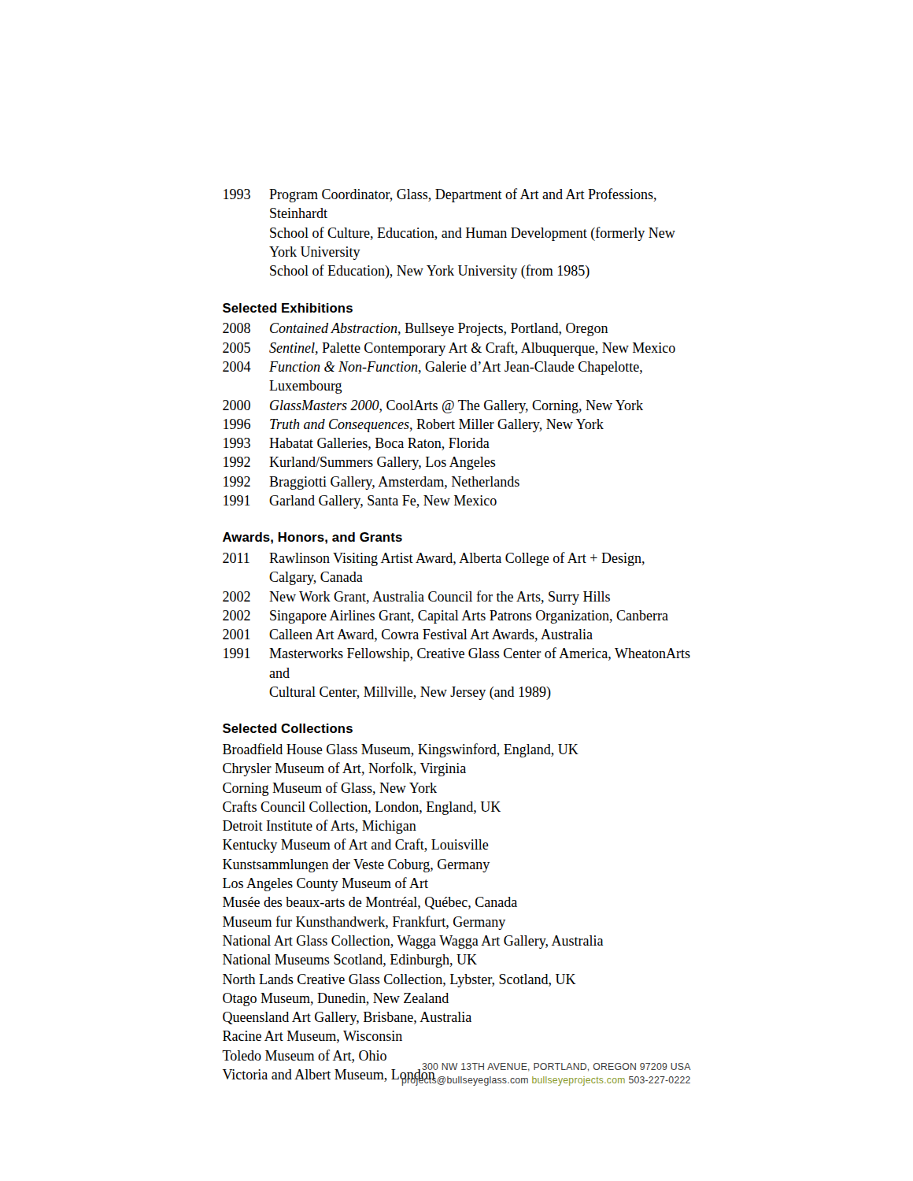1993
Program Coordinator, Glass, Department of Art and Art Professions, Steinhardt School of Culture, Education, and Human Development (formerly New York University School of Education), New York University (from 1985)
Selected Exhibitions
2008
Contained Abstraction, Bullseye Projects, Portland, Oregon
2005
Sentinel, Palette Contemporary Art & Craft, Albuquerque, New Mexico
2004
Function & Non-Function, Galerie d’Art Jean-Claude Chapelotte, Luxembourg
2000
GlassMasters 2000, CoolArts @ The Gallery, Corning, New York
1996
Truth and Consequences, Robert Miller Gallery, New York
1993
Habatat Galleries, Boca Raton, Florida
1992
Kurland/Summers Gallery, Los Angeles
1992
Braggiotti Gallery, Amsterdam, Netherlands
1991
Garland Gallery, Santa Fe, New Mexico
Awards, Honors, and Grants
2011
Rawlinson Visiting Artist Award, Alberta College of Art + Design, Calgary, Canada
2002
New Work Grant, Australia Council for the Arts, Surry Hills
2002
Singapore Airlines Grant, Capital Arts Patrons Organization, Canberra
2001
Calleen Art Award, Cowra Festival Art Awards, Australia
1991
Masterworks Fellowship, Creative Glass Center of America, WheatonArts and Cultural Center, Millville, New Jersey (and 1989)
Selected Collections
Broadfield House Glass Museum, Kingswinford, England, UK
Chrysler Museum of Art, Norfolk, Virginia
Corning Museum of Glass, New York
Crafts Council Collection, London, England, UK
Detroit Institute of Arts, Michigan
Kentucky Museum of Art and Craft, Louisville
Kunstsammlungen der Veste Coburg, Germany
Los Angeles County Museum of Art
Musée des beaux-arts de Montréal, Québec, Canada
Museum fur Kunsthandwerk, Frankfurt, Germany
National Art Glass Collection, Wagga Wagga Art Gallery, Australia
National Museums Scotland, Edinburgh, UK
North Lands Creative Glass Collection, Lybster, Scotland, UK
Otago Museum, Dunedin, New Zealand
Queensland Art Gallery, Brisbane, Australia
Racine Art Museum, Wisconsin
Toledo Museum of Art, Ohio
Victoria and Albert Museum, London
300 NW 13TH AVENUE, PORTLAND, OREGON 97209 USA
projects@bullseyeglass.com bullseyeprojects.com 503-227-0222